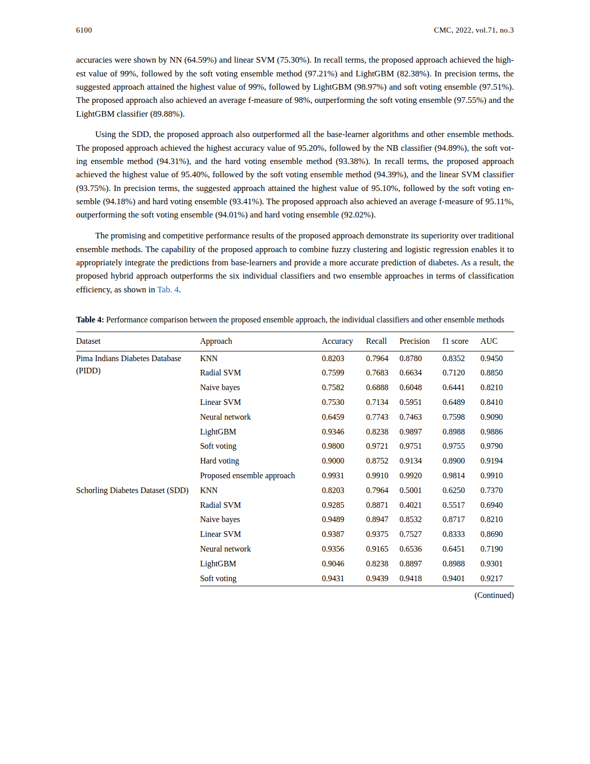6100 CMC, 2022, vol.71, no.3
accuracies were shown by NN (64.59%) and linear SVM (75.30%). In recall terms, the proposed approach achieved the highest value of 99%, followed by the soft voting ensemble method (97.21%) and LightGBM (82.38%). In precision terms, the suggested approach attained the highest value of 99%, followed by LightGBM (98.97%) and soft voting ensemble (97.51%). The proposed approach also achieved an average f-measure of 98%, outperforming the soft voting ensemble (97.55%) and the LightGBM classifier (89.88%).
Using the SDD, the proposed approach also outperformed all the base-learner algorithms and other ensemble methods. The proposed approach achieved the highest accuracy value of 95.20%, followed by the NB classifier (94.89%), the soft voting ensemble method (94.31%), and the hard voting ensemble method (93.38%). In recall terms, the proposed approach achieved the highest value of 95.40%, followed by the soft voting ensemble method (94.39%), and the linear SVM classifier (93.75%). In precision terms, the suggested approach attained the highest value of 95.10%, followed by the soft voting ensemble (94.18%) and hard voting ensemble (93.41%). The proposed approach also achieved an average f-measure of 95.11%, outperforming the soft voting ensemble (94.01%) and hard voting ensemble (92.02%).
The promising and competitive performance results of the proposed approach demonstrate its superiority over traditional ensemble methods. The capability of the proposed approach to combine fuzzy clustering and logistic regression enables it to appropriately integrate the predictions from base-learners and provide a more accurate prediction of diabetes. As a result, the proposed hybrid approach outperforms the six individual classifiers and two ensemble approaches in terms of classification efficiency, as shown in Tab. 4.
Table 4: Performance comparison between the proposed ensemble approach, the individual classifiers and other ensemble methods
| Dataset | Approach | Accuracy | Recall | Precision | f1 score | AUC |
| --- | --- | --- | --- | --- | --- | --- |
| Pima Indians Diabetes Database (PIDD) | KNN | 0.8203 | 0.7964 | 0.8780 | 0.8352 | 0.9450 |
| Radial SVM | 0.7599 | 0.7683 | 0.6634 | 0.7120 | 0.8850 |
| Naive bayes | 0.7582 | 0.6888 | 0.6048 | 0.6441 | 0.8210 |
| Linear SVM | 0.7530 | 0.7134 | 0.5951 | 0.6489 | 0.8410 |
| Neural network | 0.6459 | 0.7743 | 0.7463 | 0.7598 | 0.9090 |
| LightGBM | 0.9346 | 0.8238 | 0.9897 | 0.8988 | 0.9886 |
| Soft voting | 0.9800 | 0.9721 | 0.9751 | 0.9755 | 0.9790 |
| Hard voting | 0.9000 | 0.8752 | 0.9134 | 0.8900 | 0.9194 |
| Proposed ensemble approach | 0.9931 | 0.9910 | 0.9920 | 0.9814 | 0.9910 |
| Schorling Diabetes Dataset (SDD) | KNN | 0.8203 | 0.7964 | 0.5001 | 0.6250 | 0.7370 |
| Radial SVM | 0.9285 | 0.8871 | 0.4021 | 0.5517 | 0.6940 |
| Naive bayes | 0.9489 | 0.8947 | 0.8532 | 0.8717 | 0.8210 |
| Linear SVM | 0.9387 | 0.9375 | 0.7527 | 0.8333 | 0.8690 |
| Neural network | 0.9356 | 0.9165 | 0.6536 | 0.6451 | 0.7190 |
| LightGBM | 0.9046 | 0.8238 | 0.8897 | 0.8988 | 0.9301 |
| Soft voting | 0.9431 | 0.9439 | 0.9418 | 0.9401 | 0.9217 |
(Continued)